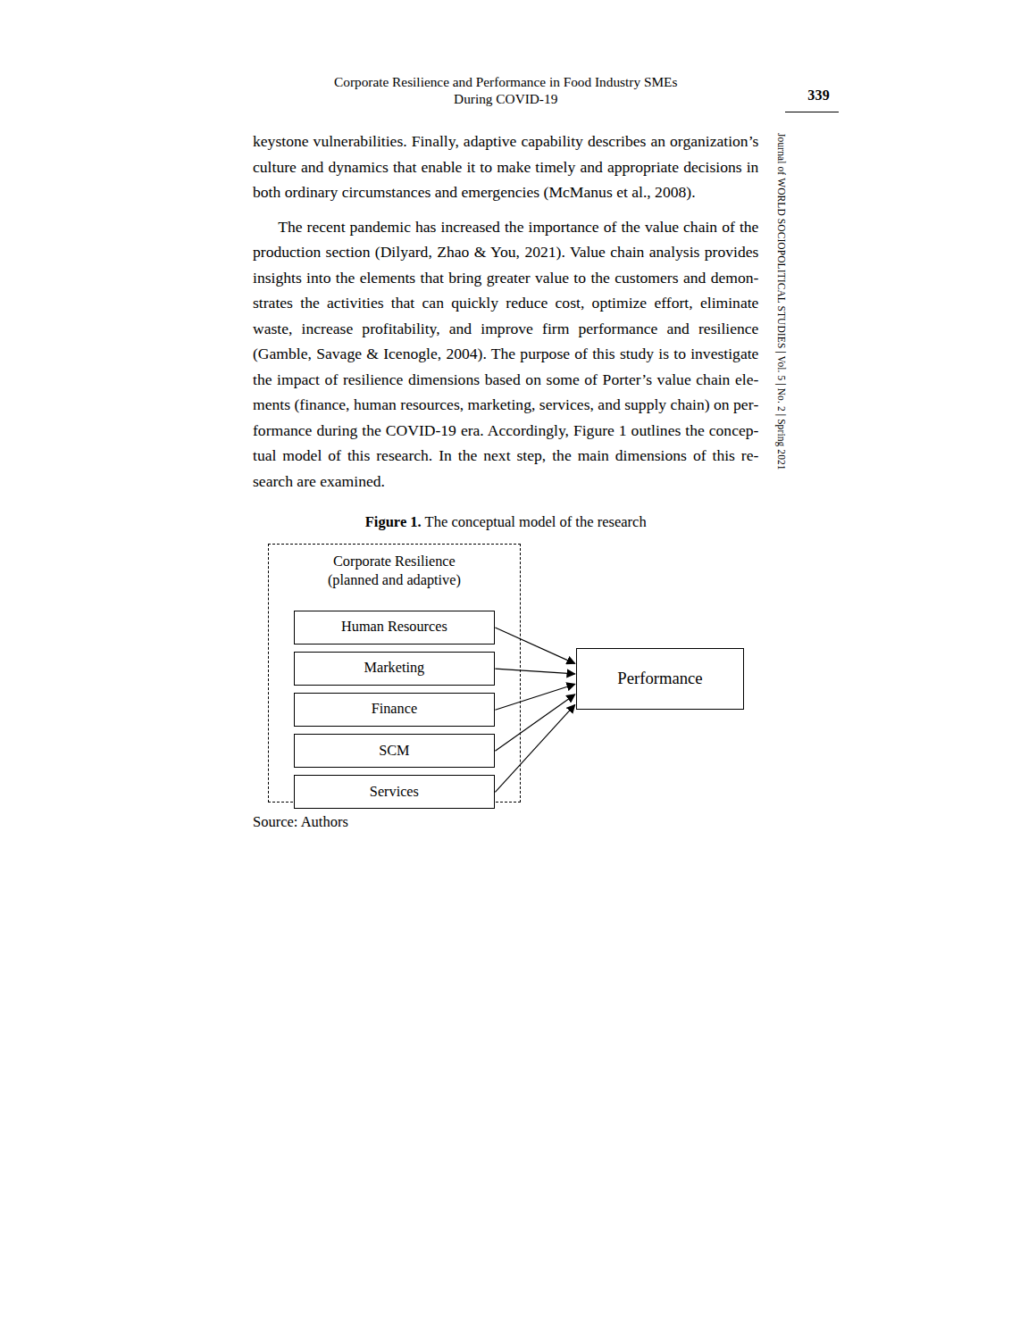339
Journal of WORLD SOCIOPOLITICAL STUDIES | Vol. 5 | No. 2 | Spring 2021
Corporate Resilience and Performance in Food Industry SMEs
During COVID-19
keystone vulnerabilities. Finally, adaptive capability describes an organization’s culture and dynamics that enable it to make timely and appropriate decisions in both ordinary circumstances and emergencies (McManus et al., 2008).
The recent pandemic has increased the importance of the value chain of the production section (Dilyard, Zhao & You, 2021). Value chain analysis provides insights into the elements that bring greater value to the customers and demonstrates the activities that can quickly reduce cost, optimize effort, eliminate waste, increase profitability, and improve firm performance and resilience (Gamble, Savage & Icenogle, 2004). The purpose of this study is to investigate the impact of resilience dimensions based on some of Porter’s value chain elements (finance, human resources, marketing, services, and supply chain) on performance during the COVID-19 era. Accordingly, Figure 1 outlines the conceptual model of this research. In the next step, the main dimensions of this research are examined.
Figure 1. The conceptual model of the research
Corporate Resilience
(planned and adaptive)
Human Resources
Marketing
Finance
SCM
Services
Performance
Source: Authors